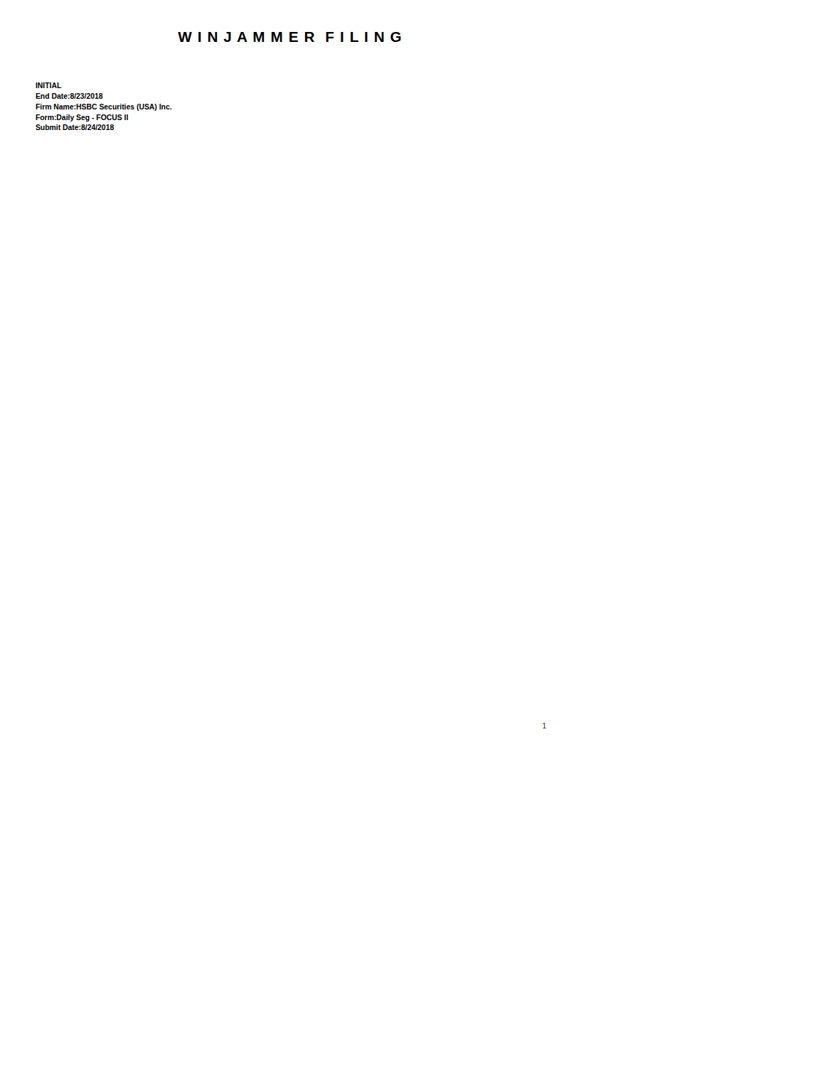W I N J A M M E R F I L I N G
INITIAL
End Date:8/23/2018
Firm Name:HSBC Securities (USA) Inc.
Form:Daily Seg - FOCUS II
Submit Date:8/24/2018
1